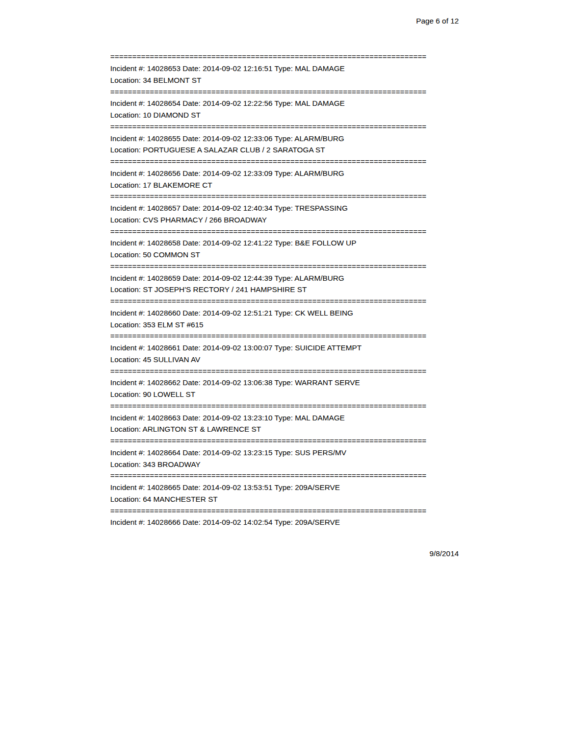Page 6 of 12
========================================================================
Incident #: 14028653 Date: 2014-09-02 12:16:51 Type: MAL DAMAGE
Location: 34 BELMONT ST
========================================================================
Incident #: 14028654 Date: 2014-09-02 12:22:56 Type: MAL DAMAGE
Location: 10 DIAMOND ST
========================================================================
Incident #: 14028655 Date: 2014-09-02 12:33:06 Type: ALARM/BURG
Location: PORTUGUESE A SALAZAR CLUB / 2 SARATOGA ST
========================================================================
Incident #: 14028656 Date: 2014-09-02 12:33:09 Type: ALARM/BURG
Location: 17 BLAKEMORE CT
========================================================================
Incident #: 14028657 Date: 2014-09-02 12:40:34 Type: TRESPASSING
Location: CVS PHARMACY / 266 BROADWAY
========================================================================
Incident #: 14028658 Date: 2014-09-02 12:41:22 Type: B&E FOLLOW UP
Location: 50 COMMON ST
========================================================================
Incident #: 14028659 Date: 2014-09-02 12:44:39 Type: ALARM/BURG
Location: ST JOSEPH'S RECTORY / 241 HAMPSHIRE ST
========================================================================
Incident #: 14028660 Date: 2014-09-02 12:51:21 Type: CK WELL BEING
Location: 353 ELM ST #615
========================================================================
Incident #: 14028661 Date: 2014-09-02 13:00:07 Type: SUICIDE ATTEMPT
Location: 45 SULLIVAN AV
========================================================================
Incident #: 14028662 Date: 2014-09-02 13:06:38 Type: WARRANT SERVE
Location: 90 LOWELL ST
========================================================================
Incident #: 14028663 Date: 2014-09-02 13:23:10 Type: MAL DAMAGE
Location: ARLINGTON ST & LAWRENCE ST
========================================================================
Incident #: 14028664 Date: 2014-09-02 13:23:15 Type: SUS PERS/MV
Location: 343 BROADWAY
========================================================================
Incident #: 14028665 Date: 2014-09-02 13:53:51 Type: 209A/SERVE
Location: 64 MANCHESTER ST
========================================================================
Incident #: 14028666 Date: 2014-09-02 14:02:54 Type: 209A/SERVE
9/8/2014